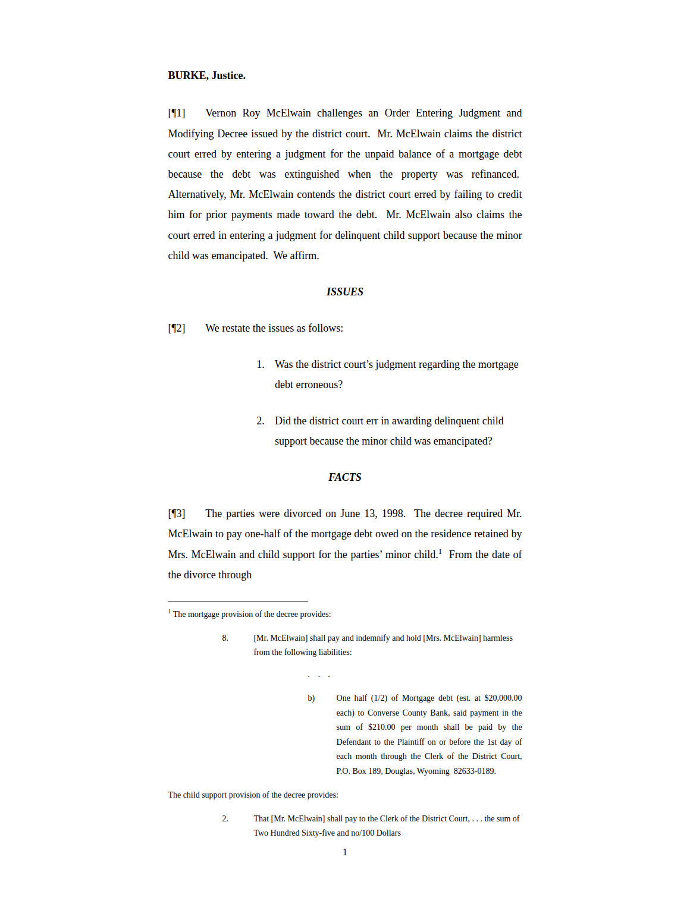BURKE, Justice.
[¶1] Vernon Roy McElwain challenges an Order Entering Judgment and Modifying Decree issued by the district court. Mr. McElwain claims the district court erred by entering a judgment for the unpaid balance of a mortgage debt because the debt was extinguished when the property was refinanced. Alternatively, Mr. McElwain contends the district court erred by failing to credit him for prior payments made toward the debt. Mr. McElwain also claims the court erred in entering a judgment for delinquent child support because the minor child was emancipated. We affirm.
ISSUES
[¶2] We restate the issues as follows:
1. Was the district court’s judgment regarding the mortgage debt erroneous?
2. Did the district court err in awarding delinquent child support because the minor child was emancipated?
FACTS
[¶3] The parties were divorced on June 13, 1998. The decree required Mr. McElwain to pay one-half of the mortgage debt owed on the residence retained by Mrs. McElwain and child support for the parties’ minor child.1 From the date of the divorce through
1 The mortgage provision of the decree provides:
8.
[Mr. McElwain] shall pay and indemnify and hold [Mrs. McElwain] harmless from the following liabilities:
. . .
b)
One half (1/2) of Mortgage debt (est. at $20,000.00 each) to Converse County Bank, said payment in the sum of $210.00 per month shall be paid by the Defendant to the Plaintiff on or before the 1st day of each month through the Clerk of the District Court, P.O. Box 189, Douglas, Wyoming 82633-0189.
The child support provision of the decree provides:
2.
That [Mr. McElwain] shall pay to the Clerk of the District Court, . . . the sum of Two Hundred Sixty-five and no/100 Dollars
1